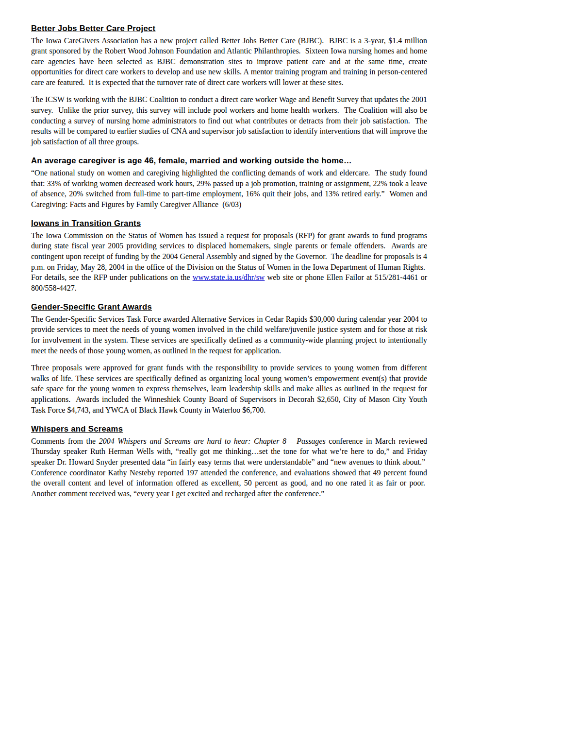Better Jobs Better Care Project
The Iowa CareGivers Association has a new project called Better Jobs Better Care (BJBC). BJBC is a 3-year, $1.4 million grant sponsored by the Robert Wood Johnson Foundation and Atlantic Philanthropies. Sixteen Iowa nursing homes and home care agencies have been selected as BJBC demonstration sites to improve patient care and at the same time, create opportunities for direct care workers to develop and use new skills. A mentor training program and training in person-centered care are featured. It is expected that the turnover rate of direct care workers will lower at these sites.
The ICSW is working with the BJBC Coalition to conduct a direct care worker Wage and Benefit Survey that updates the 2001 survey. Unlike the prior survey, this survey will include pool workers and home health workers. The Coalition will also be conducting a survey of nursing home administrators to find out what contributes or detracts from their job satisfaction. The results will be compared to earlier studies of CNA and supervisor job satisfaction to identify interventions that will improve the job satisfaction of all three groups.
An average caregiver is age 46, female, married and working outside the home…
“One national study on women and caregiving highlighted the conflicting demands of work and eldercare. The study found that: 33% of working women decreased work hours, 29% passed up a job promotion, training or assignment, 22% took a leave of absence, 20% switched from full-time to part-time employment, 16% quit their jobs, and 13% retired early.” Women and Caregiving: Facts and Figures by Family Caregiver Alliance (6/03)
Iowans in Transition Grants
The Iowa Commission on the Status of Women has issued a request for proposals (RFP) for grant awards to fund programs during state fiscal year 2005 providing services to displaced homemakers, single parents or female offenders. Awards are contingent upon receipt of funding by the 2004 General Assembly and signed by the Governor. The deadline for proposals is 4 p.m. on Friday, May 28, 2004 in the office of the Division on the Status of Women in the Iowa Department of Human Rights. For details, see the RFP under publications on the www.state.ia.us/dhr/sw web site or phone Ellen Failor at 515/281-4461 or 800/558-4427.
Gender-Specific Grant Awards
The Gender-Specific Services Task Force awarded Alternative Services in Cedar Rapids $30,000 during calendar year 2004 to provide services to meet the needs of young women involved in the child welfare/juvenile justice system and for those at risk for involvement in the system. These services are specifically defined as a community-wide planning project to intentionally meet the needs of those young women, as outlined in the request for application.
Three proposals were approved for grant funds with the responsibility to provide services to young women from different walks of life. These services are specifically defined as organizing local young women’s empowerment event(s) that provide safe space for the young women to express themselves, learn leadership skills and make allies as outlined in the request for applications. Awards included the Winneshiek County Board of Supervisors in Decorah $2,650, City of Mason City Youth Task Force $4,743, and YWCA of Black Hawk County in Waterloo $6,700.
Whispers and Screams
Comments from the 2004 Whispers and Screams are hard to hear: Chapter 8 – Passages conference in March reviewed Thursday speaker Ruth Herman Wells with, “really got me thinking…set the tone for what we’re here to do,” and Friday speaker Dr. Howard Snyder presented data “in fairly easy terms that were understandable” and “new avenues to think about.” Conference coordinator Kathy Nesteby reported 197 attended the conference, and evaluations showed that 49 percent found the overall content and level of information offered as excellent, 50 percent as good, and no one rated it as fair or poor. Another comment received was, “every year I get excited and recharged after the conference.”